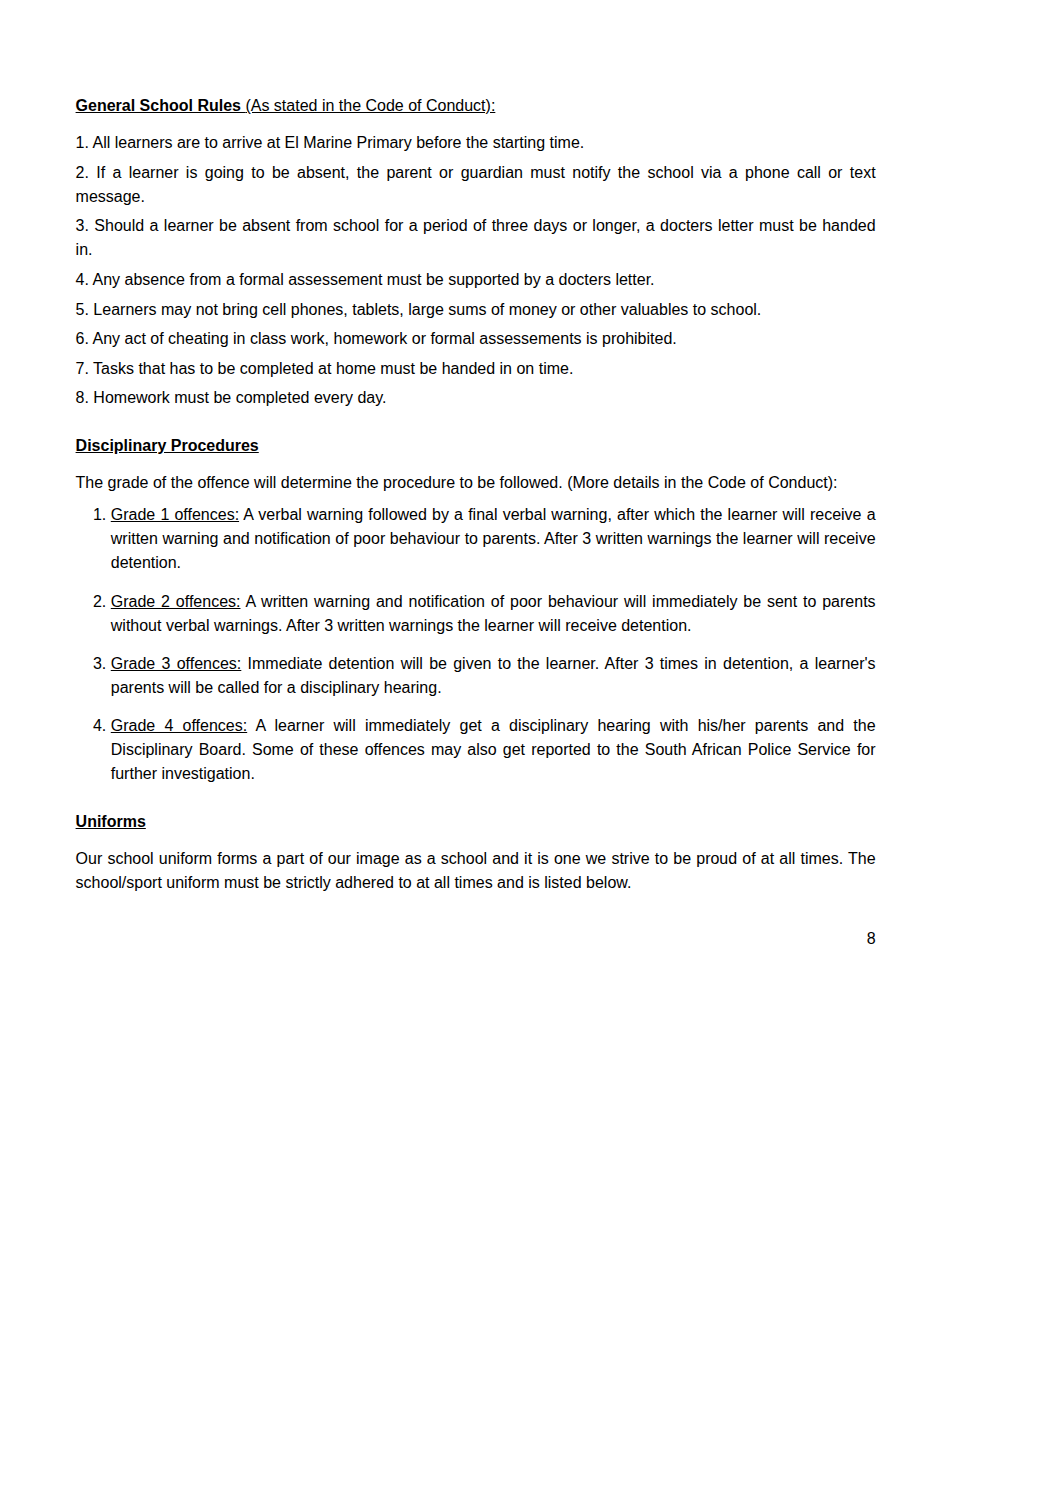General School Rules (As stated in the Code of Conduct):
1. All learners are to arrive at El Marine Primary before the starting time.
2. If a learner is going to be absent, the parent or guardian must notify the school via a phone call or text message.
3. Should a learner be absent from school for a period of three days or longer, a docters letter must be handed in.
4. Any absence from a formal assessement must be supported by a docters letter.
5. Learners may not bring cell phones, tablets, large sums of money or other valuables to school.
6. Any act of cheating in class work, homework or formal assessements is prohibited.
7. Tasks that has to be completed at home must be handed in on time.
8. Homework must be completed every day.
Disciplinary Procedures
The grade of the offence will determine the procedure to be followed. (More details in the Code of Conduct):
Grade 1 offences: A verbal warning followed by a final verbal warning, after which the learner will receive a written warning and notification of poor behaviour to parents. After 3 written warnings the learner will receive detention.
Grade 2 offences: A written warning and notification of poor behaviour will immediately be sent to parents without verbal warnings. After 3 written warnings the learner will receive detention.
Grade 3 offences: Immediate detention will be given to the learner. After 3 times in detention, a learner's parents will be called for a disciplinary hearing.
Grade 4 offences: A learner will immediately get a disciplinary hearing with his/her parents and the Disciplinary Board. Some of these offences may also get reported to the South African Police Service for further investigation.
Uniforms
Our school uniform forms a part of our image as a school and it is one we strive to be proud of at all times. The school/sport uniform must be strictly adhered to at all times and is listed below.
8